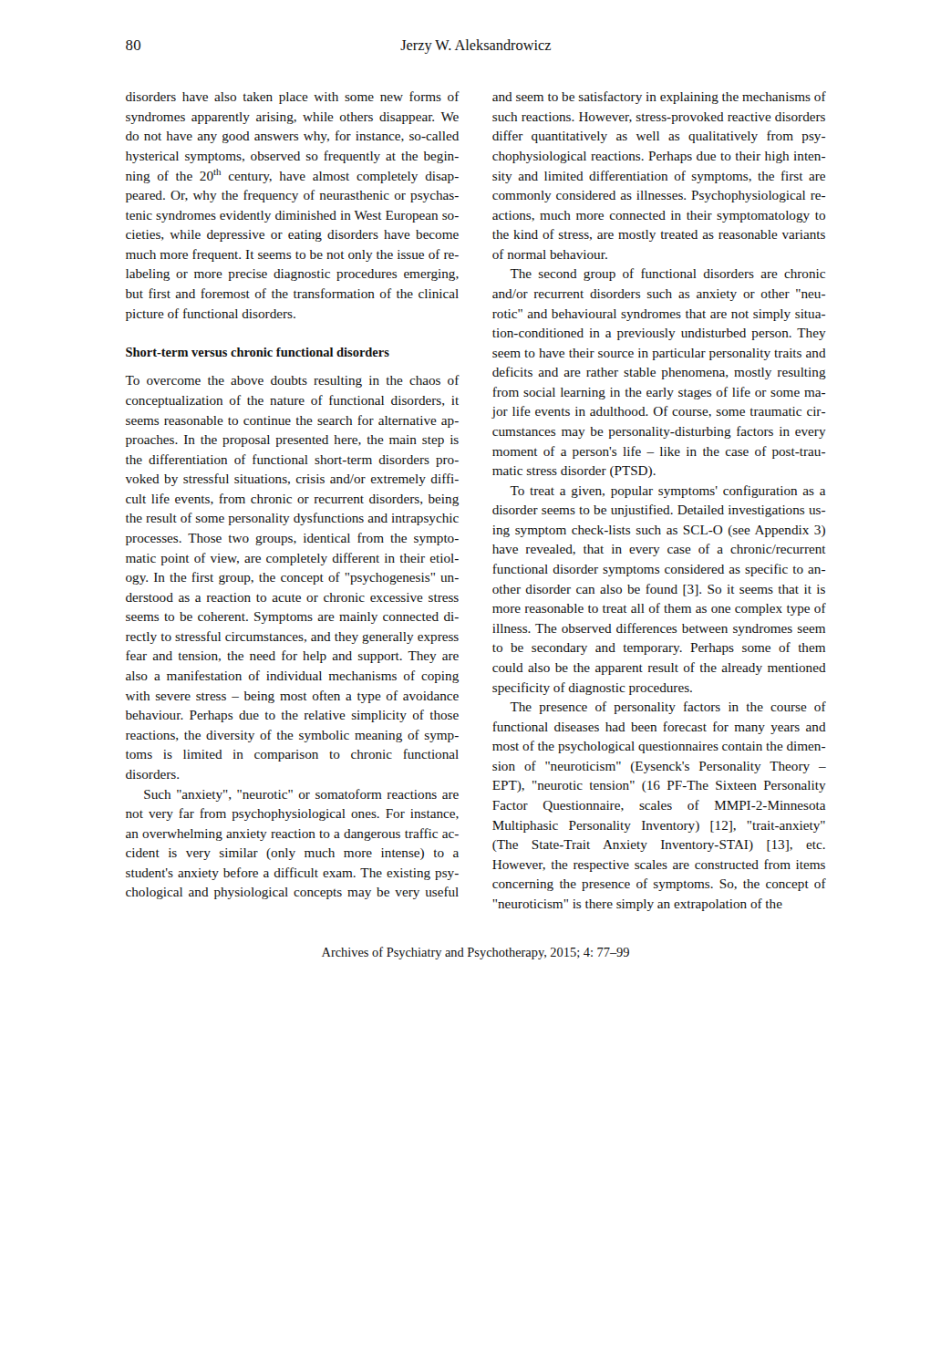80
Jerzy W. Aleksandrowicz
disorders have also taken place with some new forms of syndromes apparently arising, while others disappear. We do not have any good answers why, for instance, so-called hysterical symptoms, observed so frequently at the beginning of the 20th century, have almost completely disappeared. Or, why the frequency of neurasthenic or psychastenic syndromes evidently diminished in West European societies, while depressive or eating disorders have become much more frequent. It seems to be not only the issue of relabeling or more precise diagnostic procedures emerging, but first and foremost of the transformation of the clinical picture of functional disorders.
Short-term versus chronic functional disorders
To overcome the above doubts resulting in the chaos of conceptualization of the nature of functional disorders, it seems reasonable to continue the search for alternative approaches. In the proposal presented here, the main step is the differentiation of functional short-term disorders provoked by stressful situations, crisis and/or extremely difficult life events, from chronic or recurrent disorders, being the result of some personality dysfunctions and intrapsychic processes. Those two groups, identical from the symptomatic point of view, are completely different in their etiology. In the first group, the concept of "psychogenesis" understood as a reaction to acute or chronic excessive stress seems to be coherent. Symptoms are mainly connected directly to stressful circumstances, and they generally express fear and tension, the need for help and support. They are also a manifestation of individual mechanisms of coping with severe stress – being most often a type of avoidance behaviour. Perhaps due to the relative simplicity of those reactions, the diversity of the symbolic meaning of symptoms is limited in comparison to chronic functional disorders.
Such "anxiety", "neurotic" or somatoform reactions are not very far from psychophysiological ones. For instance, an overwhelming anxiety reaction to a dangerous traffic accident is very similar (only much more intense) to a student's anxiety before a difficult exam. The existing psychological and physiological concepts may be very useful and seem to be satisfactory in explaining the mechanisms of such reactions. However, stress-provoked reactive disorders differ quantitatively as well as qualitatively from psychophysiological reactions. Perhaps due to their high intensity and limited differentiation of symptoms, the first are commonly considered as illnesses. Psychophysiological reactions, much more connected in their symptomatology to the kind of stress, are mostly treated as reasonable variants of normal behaviour.
The second group of functional disorders are chronic and/or recurrent disorders such as anxiety or other "neurotic" and behavioural syndromes that are not simply situation-conditioned in a previously undisturbed person. They seem to have their source in particular personality traits and deficits and are rather stable phenomena, mostly resulting from social learning in the early stages of life or some major life events in adulthood. Of course, some traumatic circumstances may be personality-disturbing factors in every moment of a person's life – like in the case of post-traumatic stress disorder (PTSD).
To treat a given, popular symptoms' configuration as a disorder seems to be unjustified. Detailed investigations using symptom check-lists such as SCL-O (see Appendix 3) have revealed, that in every case of a chronic/recurrent functional disorder symptoms considered as specific to another disorder can also be found [3]. So it seems that it is more reasonable to treat all of them as one complex type of illness. The observed differences between syndromes seem to be secondary and temporary. Perhaps some of them could also be the apparent result of the already mentioned specificity of diagnostic procedures.
The presence of personality factors in the course of functional diseases had been forecast for many years and most of the psychological questionnaires contain the dimension of "neuroticism" (Eysenck's Personality Theory – EPT), "neurotic tension" (16 PF-The Sixteen Personality Factor Questionnaire, scales of MMPI-2-Minnesota Multiphasic Personality Inventory) [12], "trait-anxiety" (The State-Trait Anxiety Inventory-STAI) [13], etc. However, the respective scales are constructed from items concerning the presence of symptoms. So, the concept of "neuroticism" is there simply an extrapolation of the
Archives of Psychiatry and Psychotherapy, 2015; 4: 77–99